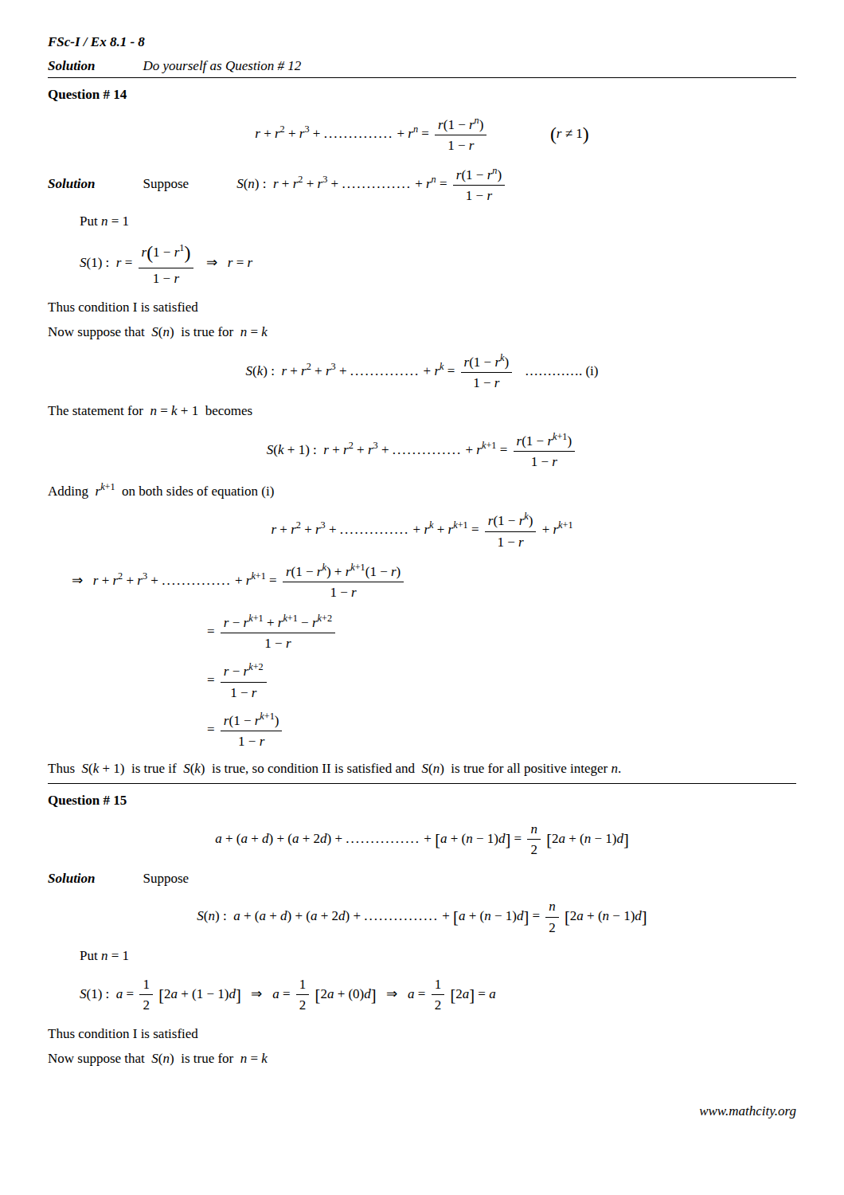FSc-I / Ex 8.1 - 8
Solution Do yourself as Question # 12
Question # 14
r + r2 + r3 + .............. + rn = r(1 − rn) 1 − r (r ≠ 1)
Solution Suppose S(n) : r + r2 + r3 + .............. + rn = r(1 − rn) 1 − r
Put n = 1
S(1) : r = r(1 − r1) 1 − r ⇒ r = r
Thus condition I is satisfied
Now suppose that S(n) is true for n = k
S(k) : r + r2 + r3 + .............. + rk = r(1 − rk) 1 − r …………. (i)
The statement for n = k + 1 becomes
S(k + 1) : r + r2 + r3 + .............. + rk+1 = r(1 − rk+1) 1 − r
Adding rk+1 on both sides of equation (i)
r + r2 + r3 + .............. + rk + rk+1 = r(1 − rk) 1 − r + rk+1
⇒ r + r2 + r3 + .............. + rk+1 = r(1 − rk) + rk+1(1 − r) 1 − r
= r − rk+1 + rk+1 − rk+21 − r
= r − rk+21 − r
= r(1 − rk+1) 1 − r
Thus S(k + 1) is true if S(k) is true, so condition II is satisfied and S(n) is true for all positive integer n.
Question # 15
a + (a + d) + (a + 2d) + ............... + [a + (n − 1)d] = n 2 [2a + (n − 1)d]
Solution Suppose
S(n) : a + (a + d) + (a + 2d) + ............... + [a + (n − 1)d] = n 2 [2a + (n − 1)d]
Put n = 1
S(1) : a = 12 [2a + (1 − 1)d] ⇒ a = 12 [2a + (0)d] ⇒ a = 12 [2a] = a
Thus condition I is satisfied
Now suppose that S(n) is true for n = k
www.mathcity.org